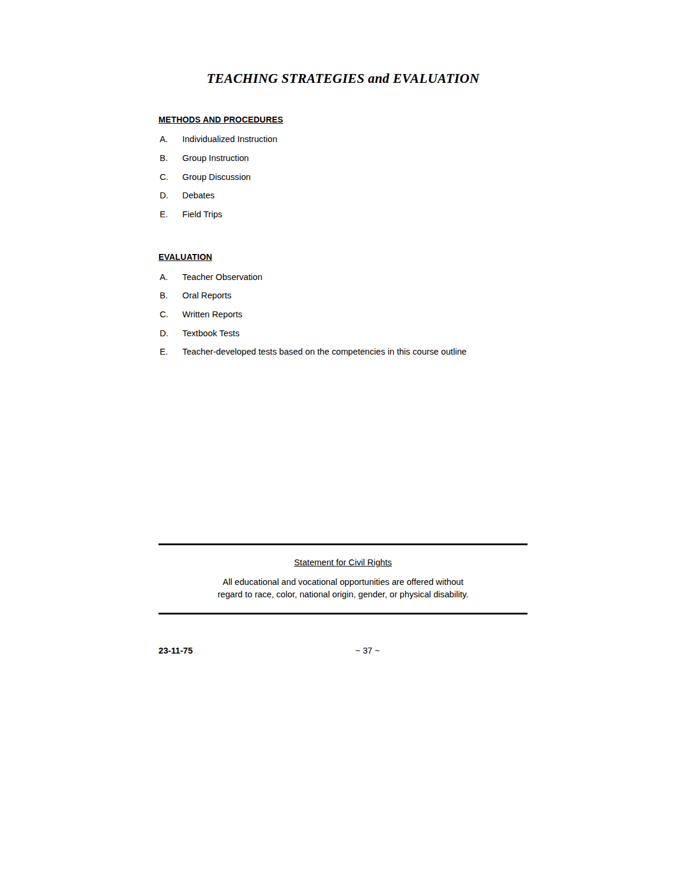TEACHING STRATEGIES and EVALUATION
METHODS AND PROCEDURES
A. Individualized Instruction
B. Group Instruction
C. Group Discussion
D. Debates
E. Field Trips
EVALUATION
A. Teacher Observation
B. Oral Reports
C. Written Reports
D. Textbook Tests
E. Teacher-developed tests based on the competencies in this course outline
Statement for Civil Rights
All educational and vocational opportunities are offered without
regard to race, color, national origin, gender, or physical disability.
23-11-75 ~ 37 ~